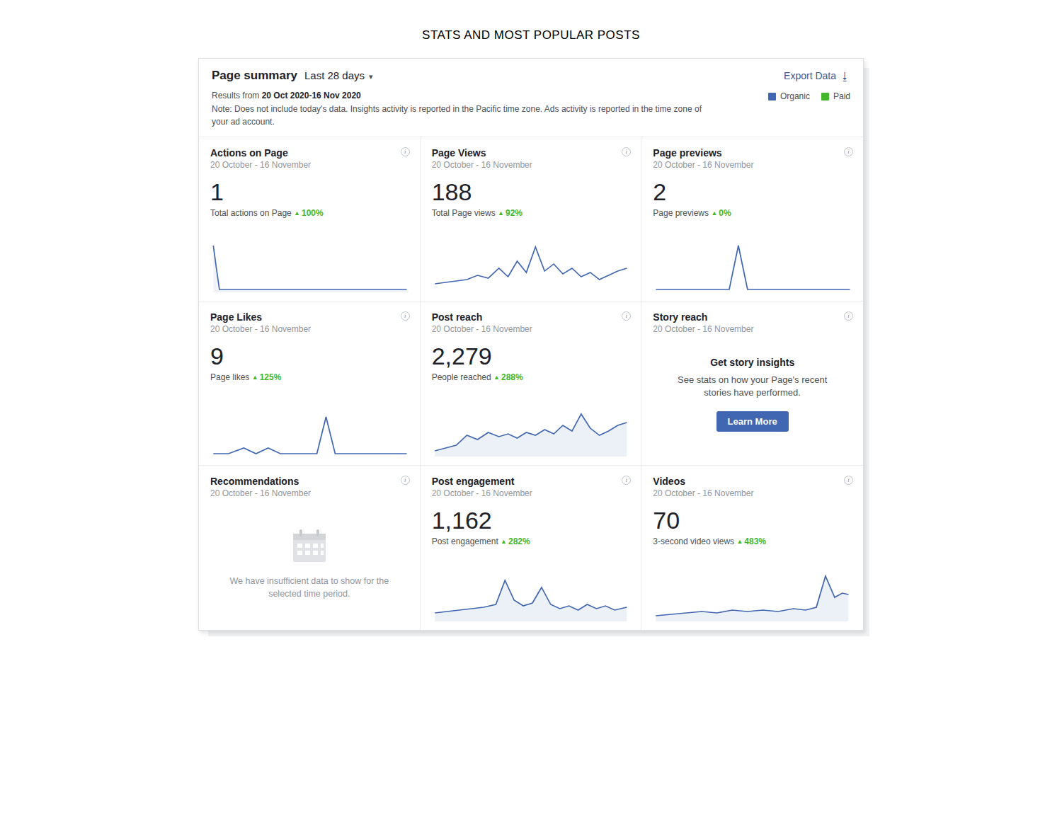STATS AND MOST POPULAR POSTS
Page summary Last 28 days ▾
Export Data ⭳
Results from 20 Oct 2020-16 Nov 2020 Note: Does not include today's data. Insights activity is reported in the Pacific time zone. Ads activity is reported in the time zone of your ad account.
Organic Paid
i
Actions on Page
20 October - 16 November
1
Total actions on Page 100%
i
Page Views
20 October - 16 November
188
Total Page views 92%
i
Page previews
20 October - 16 November
2
Page previews 0%
i
Page Likes
20 October - 16 November
9
Page likes 125%
i
Post reach
20 October - 16 November
2,279
People reached 288%
i
Story reach
20 October - 16 November
Get story insights
See stats on how your Page's recent stories have performed.
Learn More
i
Recommendations
20 October - 16 November
We have insufficient data to show for the selected time period.
i
Post engagement
20 October - 16 November
1,162
Post engagement 282%
i
Videos
20 October - 16 November
70
3-second video views 483%